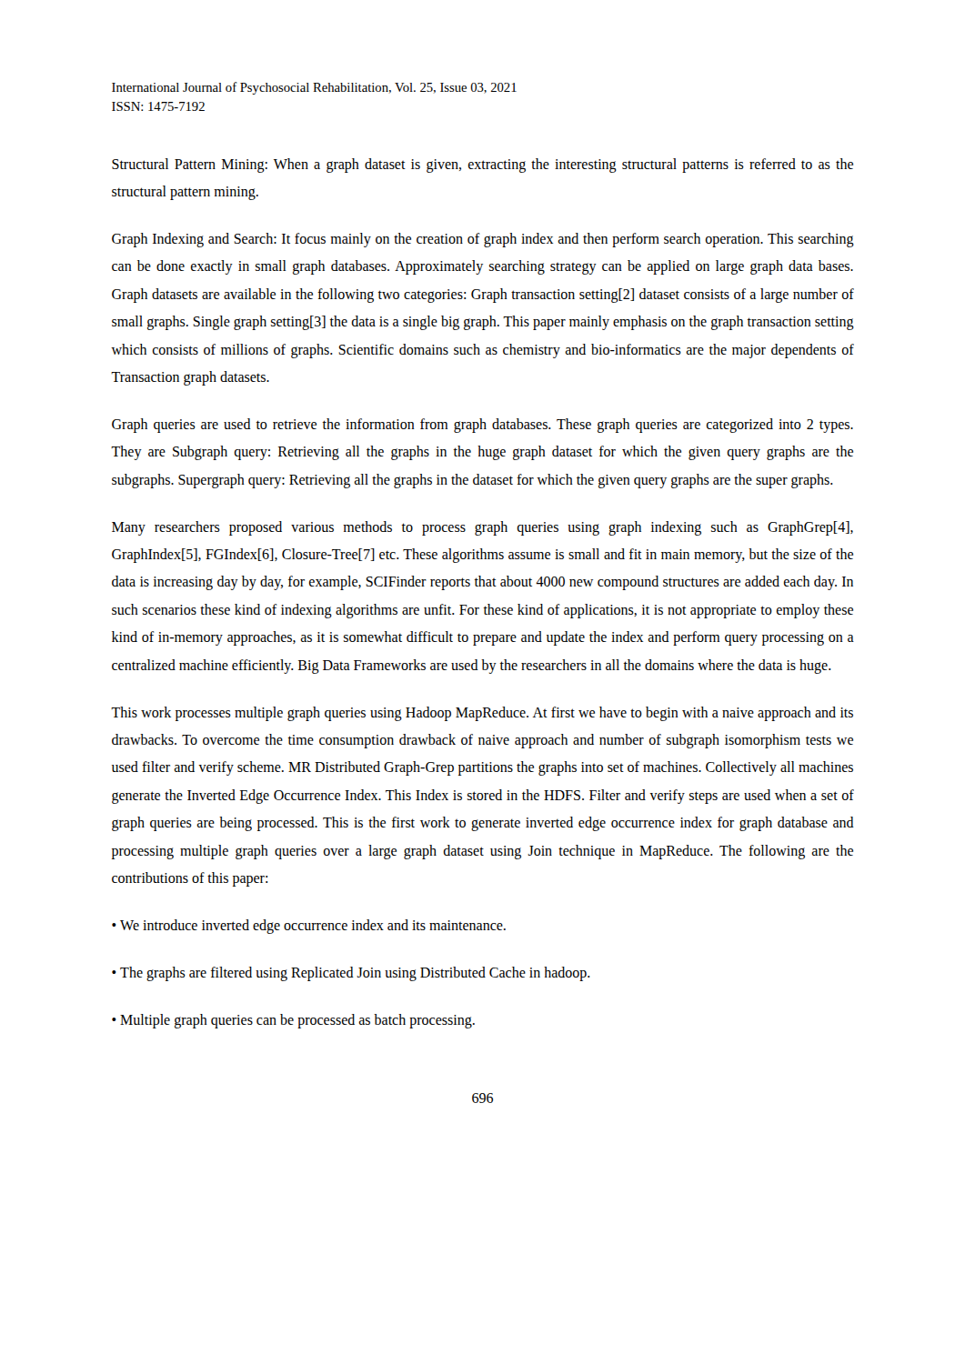International Journal of Psychosocial Rehabilitation, Vol. 25, Issue 03, 2021
ISSN: 1475-7192
Structural Pattern Mining: When a graph dataset is given, extracting the interesting structural patterns is referred to as the structural pattern mining.
Graph Indexing and Search: It focus mainly on the creation of graph index and then perform search operation. This searching can be done exactly in small graph databases. Approximately searching strategy can be applied on large graph data bases. Graph datasets are available in the following two categories: Graph transaction setting[2] dataset consists of a large number of small graphs. Single graph setting[3] the data is a single big graph. This paper mainly emphasis on the graph transaction setting which consists of millions of graphs. Scientific domains such as chemistry and bio-informatics are the major dependents of Transaction graph datasets.
Graph queries are used to retrieve the information from graph databases. These graph queries are categorized into 2 types. They are Subgraph query: Retrieving all the graphs in the huge graph dataset for which the given query graphs are the subgraphs. Supergraph query: Retrieving all the graphs in the dataset for which the given query graphs are the super graphs.
Many researchers proposed various methods to process graph queries using graph indexing such as GraphGrep[4], GraphIndex[5], FGIndex[6], Closure-Tree[7] etc. These algorithms assume is small and fit in main memory, but the size of the data is increasing day by day, for example, SCIFinder reports that about 4000 new compound structures are added each day. In such scenarios these kind of indexing algorithms are unfit. For these kind of applications, it is not appropriate to employ these kind of in-memory approaches, as it is somewhat difficult to prepare and update the index and perform query processing on a centralized machine efficiently. Big Data Frameworks are used by the researchers in all the domains where the data is huge.
This work processes multiple graph queries using Hadoop MapReduce. At first we have to begin with a naive approach and its drawbacks. To overcome the time consumption drawback of naive approach and number of subgraph isomorphism tests we used filter and verify scheme. MR Distributed Graph-Grep partitions the graphs into set of machines. Collectively all machines generate the Inverted Edge Occurrence Index. This Index is stored in the HDFS. Filter and verify steps are used when a set of graph queries are being processed. This is the first work to generate inverted edge occurrence index for graph database and processing multiple graph queries over a large graph dataset using Join technique in MapReduce. The following are the contributions of this paper:
We introduce inverted edge occurrence index and its maintenance.
The graphs are filtered using Replicated Join using Distributed Cache in hadoop.
Multiple graph queries can be processed as batch processing.
696